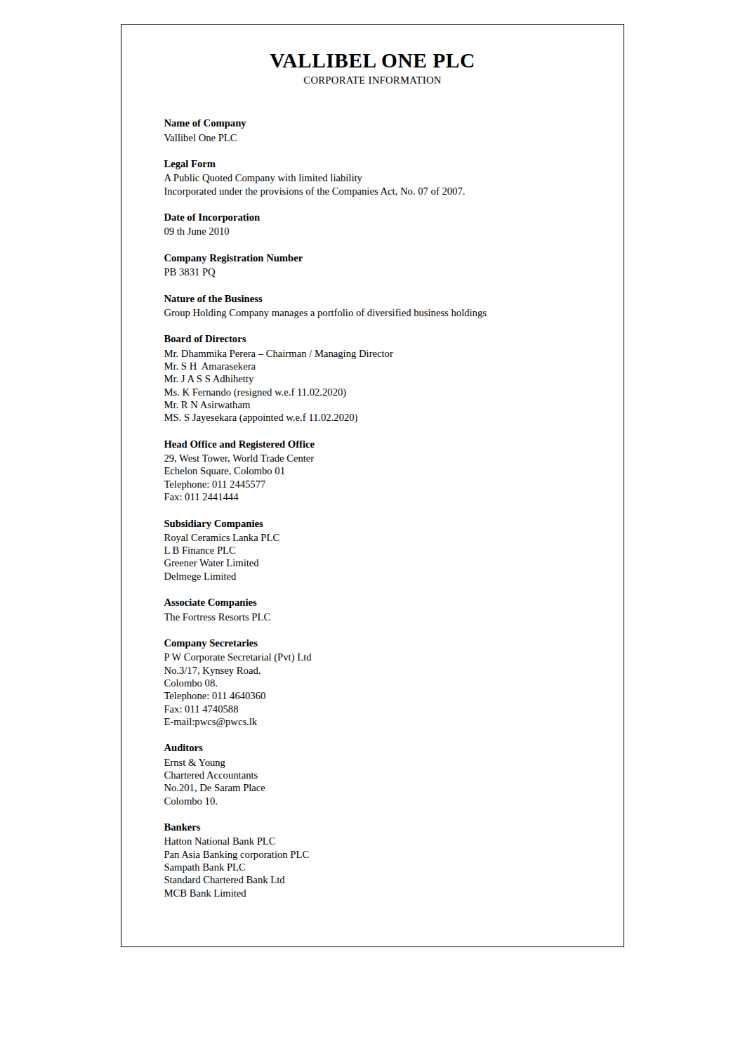VALLIBEL ONE PLC
CORPORATE INFORMATION
Name of Company
Vallibel One PLC
Legal Form
A Public Quoted Company with limited liability
Incorporated under the provisions of the Companies Act, No. 07 of 2007.
Date of Incorporation
09 th June 2010
Company Registration Number
PB 3831 PQ
Nature of the Business
Group Holding Company manages a portfolio of diversified business holdings
Board of Directors
Mr. Dhammika Perera – Chairman / Managing Director
Mr. S H Amarasekera
Mr. J A S S Adhihetty
Ms. K Fernando (resigned w.e.f 11.02.2020)
Mr. R N Asirwatham
MS. S Jayesekara (appointed w.e.f 11.02.2020)
Head Office and Registered Office
29, West Tower, World Trade Center
Echelon Square, Colombo 01
Telephone: 011 2445577
Fax: 011 2441444
Subsidiary Companies
Royal Ceramics Lanka PLC
L B Finance PLC
Greener Water Limited
Delmege Limited
Associate Companies
The Fortress Resorts PLC
Company Secretaries
P W Corporate Secretarial (Pvt) Ltd
No.3/17, Kynsey Road,
Colombo 08.
Telephone: 011 4640360
Fax: 011 4740588
E-mail:pwcs@pwcs.lk
Auditors
Ernst & Young
Chartered Accountants
No.201, De Saram Place
Colombo 10.
Bankers
Hatton National Bank PLC
Pan Asia Banking corporation PLC
Sampath Bank PLC
Standard Chartered Bank Ltd
MCB Bank Limited